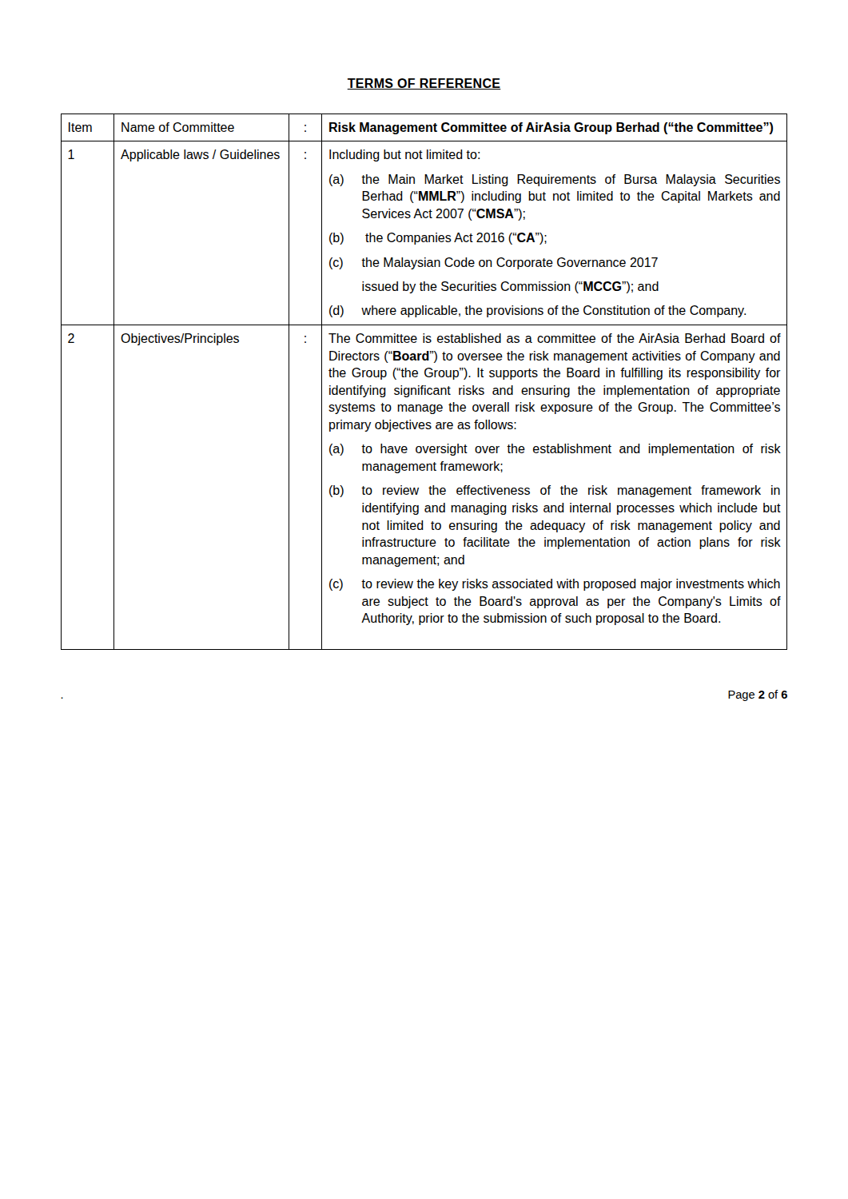TERMS OF REFERENCE
| Item | Name of Committee | : | Risk Management Committee of AirAsia Group Berhad (“the Committee”) |
| 1 | Applicable laws / Guidelines | : | Including but not limited to: / (a) / the Main Market Listing Requirements of Bursa Malaysia Securities Berhad (“ MMLR ”) including but not limited to the Capital Markets and Services Act 2007 (“ CMSA ”); / / (b) / the Companies Act 2016 (“ CA ”); / / (c) / the Malaysian Code on Corporate Governance 2017 issued by the Securities Commission (“ MCCG ”); and / / (d) / where applicable, the provisions of the Constitution of the Company. / |
| 2 | Objectives/Principles | : | The Committee is established as a committee of the AirAsia Berhad Board of Directors (“ Board ”) to oversee the risk management activities of Company and the Group (“the Group”). It supports the Board in fulfilling its responsibility for identifying significant risks and ensuring the implementation of appropriate systems to manage the overall risk exposure of the Group. The Committee’s primary objectives are as follows: / (a) / to have oversight over the establishment and implementation of risk management framework; / / (b) / to review the effectiveness of the risk management framework in identifying and managing risks and internal processes which include but not limited to ensuring the adequacy of risk management policy and infrastructure to facilitate the implementation of action plans for risk management; and / / (c) / to review the key risks associated with proposed major investments which are subject to the Board's approval as per the Company's Limits of Authority, prior to the submission of such proposal to the Board. / |
. Page 2 of 6